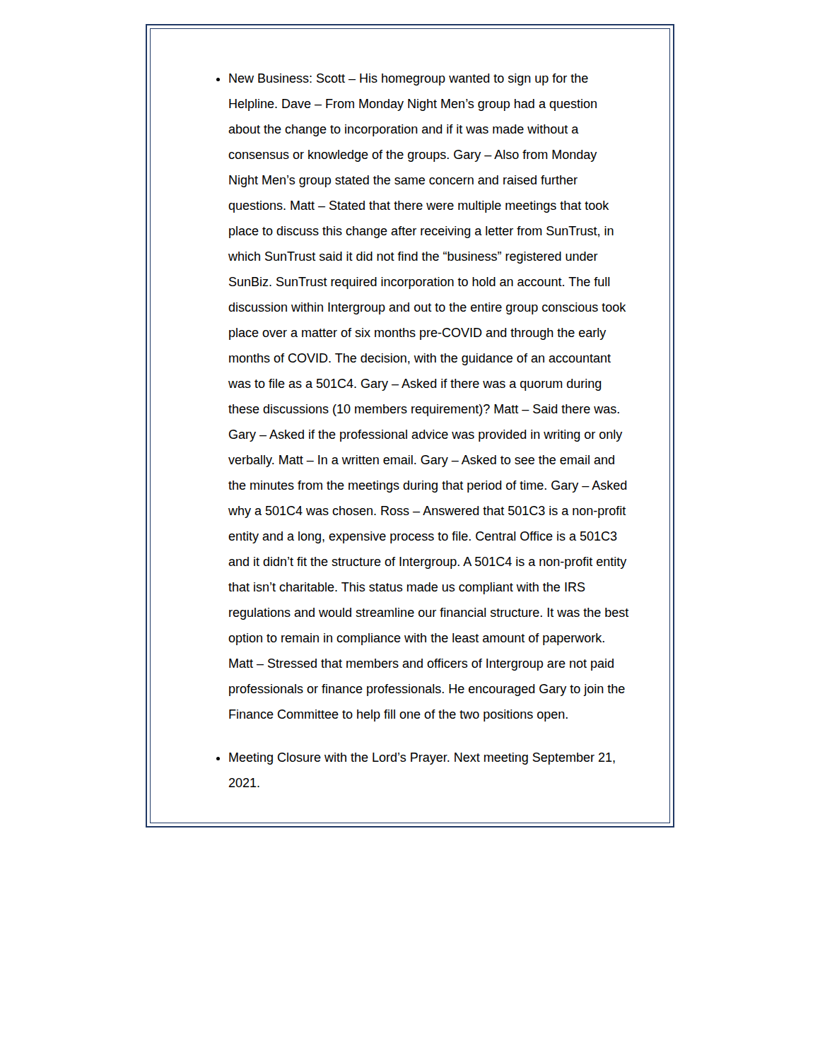New Business: Scott – His homegroup wanted to sign up for the Helpline. Dave – From Monday Night Men’s group had a question about the change to incorporation and if it was made without a consensus or knowledge of the groups. Gary – Also from Monday Night Men’s group stated the same concern and raised further questions. Matt – Stated that there were multiple meetings that took place to discuss this change after receiving a letter from SunTrust, in which SunTrust said it did not find the “business” registered under SunBiz. SunTrust required incorporation to hold an account. The full discussion within Intergroup and out to the entire group conscious took place over a matter of six months pre-COVID and through the early months of COVID. The decision, with the guidance of an accountant was to file as a 501C4. Gary – Asked if there was a quorum during these discussions (10 members requirement)? Matt – Said there was. Gary – Asked if the professional advice was provided in writing or only verbally. Matt – In a written email. Gary – Asked to see the email and the minutes from the meetings during that period of time. Gary – Asked why a 501C4 was chosen. Ross – Answered that 501C3 is a non-profit entity and a long, expensive process to file. Central Office is a 501C3 and it didn’t fit the structure of Intergroup. A 501C4 is a non-profit entity that isn’t charitable. This status made us compliant with the IRS regulations and would streamline our financial structure. It was the best option to remain in compliance with the least amount of paperwork. Matt – Stressed that members and officers of Intergroup are not paid professionals or finance professionals. He encouraged Gary to join the Finance Committee to help fill one of the two positions open.
Meeting Closure with the Lord’s Prayer. Next meeting September 21, 2021.